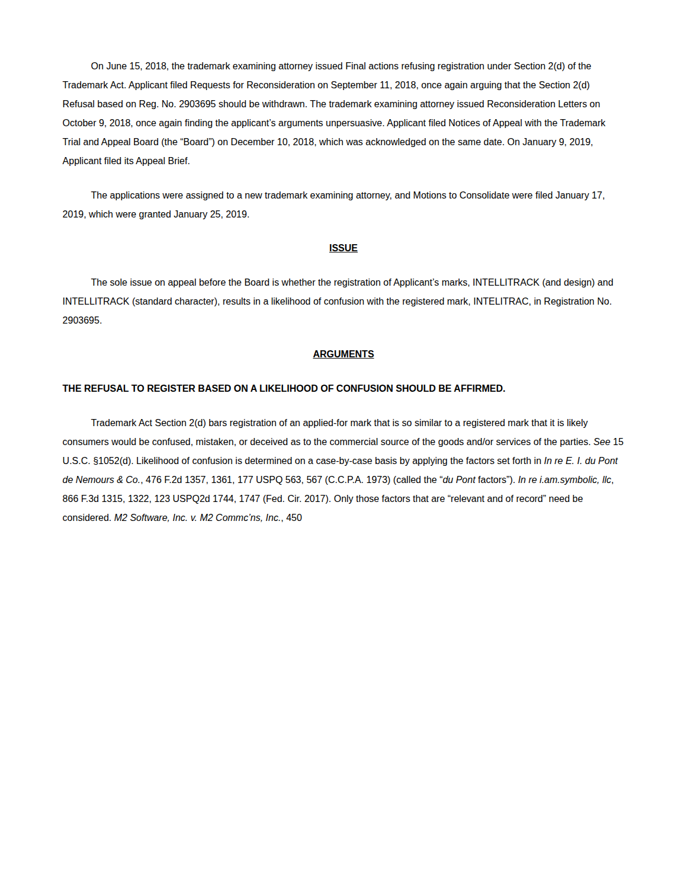On June 15, 2018, the trademark examining attorney issued Final actions refusing registration under Section 2(d) of the Trademark Act. Applicant filed Requests for Reconsideration on September 11, 2018, once again arguing that the Section 2(d) Refusal based on Reg. No. 2903695 should be withdrawn. The trademark examining attorney issued Reconsideration Letters on October 9, 2018, once again finding the applicant’s arguments unpersuasive. Applicant filed Notices of Appeal with the Trademark Trial and Appeal Board (the “Board”) on December 10, 2018, which was acknowledged on the same date. On January 9, 2019, Applicant filed its Appeal Brief.
The applications were assigned to a new trademark examining attorney, and Motions to Consolidate were filed January 17, 2019, which were granted January 25, 2019.
ISSUE
The sole issue on appeal before the Board is whether the registration of Applicant’s marks, INTELLITRACK (and design) and INTELLITRACK (standard character), results in a likelihood of confusion with the registered mark, INTELITRAC, in Registration No. 2903695.
ARGUMENTS
THE REFUSAL TO REGISTER BASED ON A LIKELIHOOD OF CONFUSION SHOULD BE AFFIRMED.
Trademark Act Section 2(d) bars registration of an applied-for mark that is so similar to a registered mark that it is likely consumers would be confused, mistaken, or deceived as to the commercial source of the goods and/or services of the parties. See 15 U.S.C. §1052(d). Likelihood of confusion is determined on a case-by-case basis by applying the factors set forth in In re E. I. du Pont de Nemours & Co., 476 F.2d 1357, 1361, 177 USPQ 563, 567 (C.C.P.A. 1973) (called the “du Pont factors”). In re i.am.symbolic, llc, 866 F.3d 1315, 1322, 123 USPQ2d 1744, 1747 (Fed. Cir. 2017). Only those factors that are “relevant and of record” need be considered. M2 Software, Inc. v. M2 Commc’ns, Inc., 450